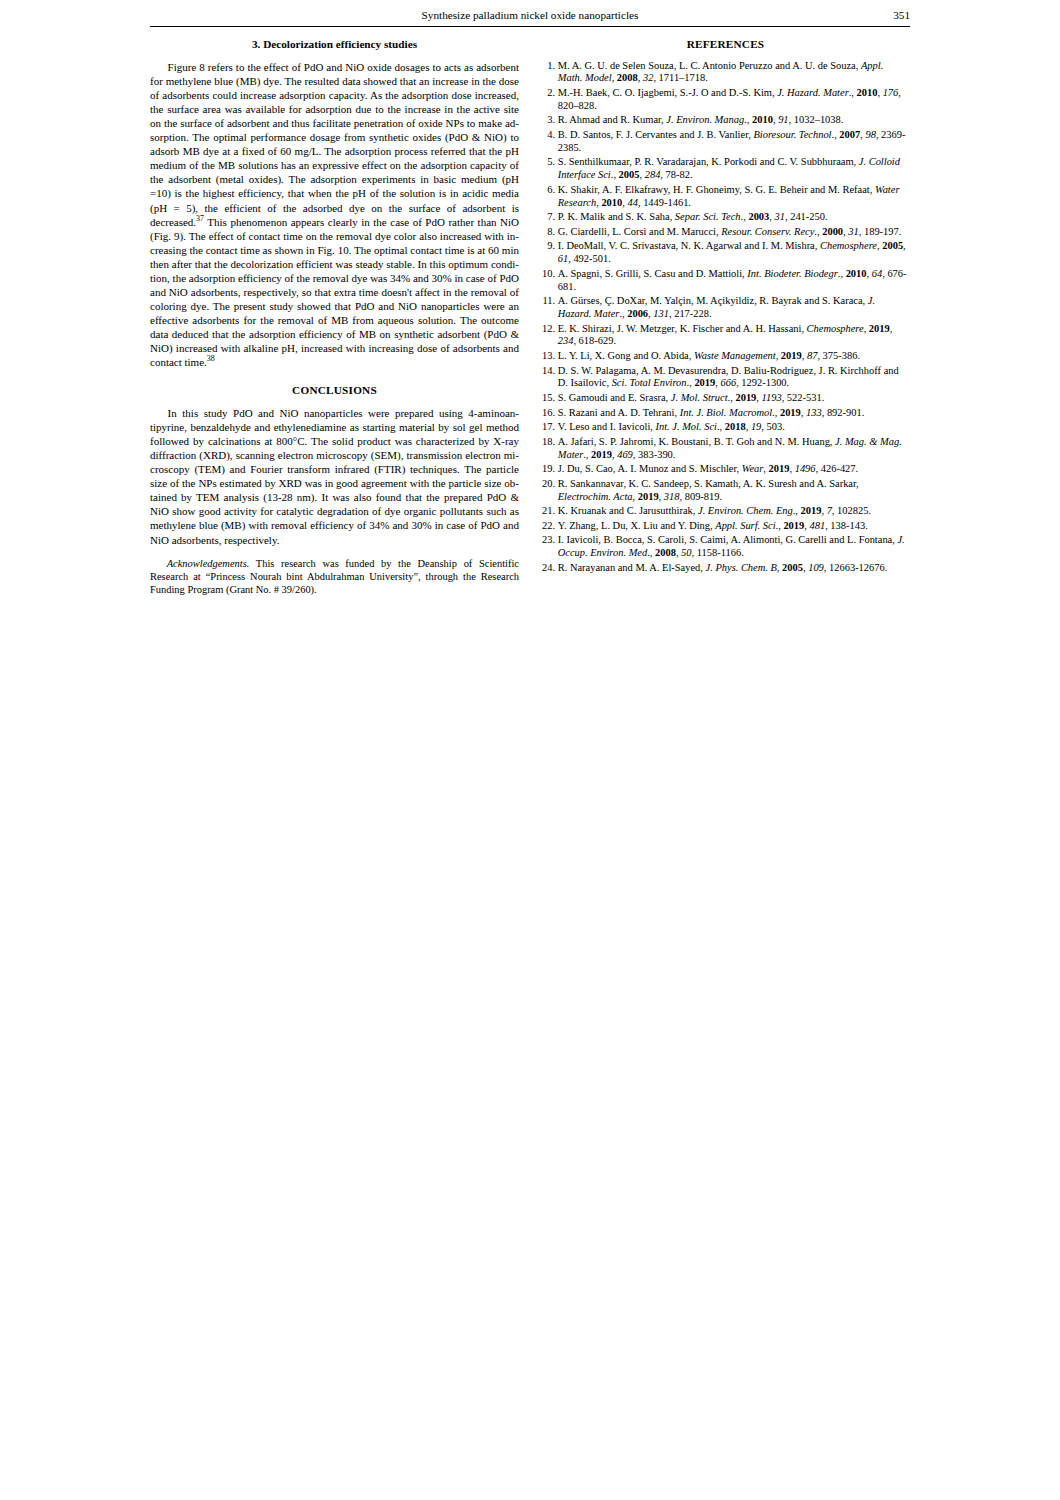Synthesize palladium nickel oxide nanoparticles 351
3. Decolorization efficiency studies
Figure 8 refers to the effect of PdO and NiO oxide dosages to acts as adsorbent for methylene blue (MB) dye. The resulted data showed that an increase in the dose of adsorbents could increase adsorption capacity. As the adsorption dose increased, the surface area was available for adsorption due to the increase in the active site on the surface of adsorbent and thus facilitate penetration of oxide NPs to make adsorption. The optimal performance dosage from synthetic oxides (PdO & NiO) to adsorb MB dye at a fixed of 60 mg/L. The adsorption process referred that the pH medium of the MB solutions has an expressive effect on the adsorption capacity of the adsorbent (metal oxides). The adsorption experiments in basic medium (pH =10) is the highest efficiency, that when the pH of the solution is in acidic media (pH = 5), the efficient of the adsorbed dye on the surface of adsorbent is decreased.37 This phenomenon appears clearly in the case of PdO rather than NiO (Fig. 9). The effect of contact time on the removal dye color also increased with increasing the contact time as shown in Fig. 10. The optimal contact time is at 60 min then after that the decolorization efficient was steady stable. In this optimum condition, the adsorption efficiency of the removal dye was 34% and 30% in case of PdO and NiO adsorbents, respectively, so that extra time doesn't affect in the removal of coloring dye. The present study showed that PdO and NiO nanoparticles were an effective adsorbents for the removal of MB from aqueous solution. The outcome data deduced that the adsorption efficiency of MB on synthetic adsorbent (PdO & NiO) increased with alkaline pH, increased with increasing dose of adsorbents and contact time.38
CONCLUSIONS
In this study PdO and NiO nanoparticles were prepared using 4-aminoantipyrine, benzaldehyde and ethylenediamine as starting material by sol gel method followed by calcinations at 800°C. The solid product was characterized by X-ray diffraction (XRD), scanning electron microscopy (SEM), transmission electron microscopy (TEM) and Fourier transform infrared (FTIR) techniques. The particle size of the NPs estimated by XRD was in good agreement with the particle size obtained by TEM analysis (13-28 nm). It was also found that the prepared PdO & NiO show good activity for catalytic degradation of dye organic pollutants such as methylene blue (MB) with removal efficiency of 34% and 30% in case of PdO and NiO adsorbents, respectively.
Acknowledgements. This research was funded by the Deanship of Scientific Research at “Princess Nourah bint Abdulrahman University”, through the Research Funding Program (Grant No. # 39/260).
REFERENCES
M. A. G. U. de Selen Souza, L. C. Antonio Peruzzo and A. U. de Souza, Appl. Math. Model, 2008, 32, 1711–1718.
M.-H. Baek, C. O. Ijagbemi, S.-J. O and D.-S. Kim, J. Hazard. Mater., 2010, 176, 820–828.
R. Ahmad and R. Kumar, J. Environ. Manag., 2010, 91, 1032–1038.
B. D. Santos, F. J. Cervantes and J. B. Vanlier, Bioresour. Technol., 2007, 98, 2369-2385.
S. Senthilkumaar, P. R. Varadarajan, K. Porkodi and C. V. Subbhuraam, J. Colloid Interface Sci., 2005, 284, 78-82.
K. Shakir, A. F. Elkafrawy, H. F. Ghoneimy, S. G. E. Beheir and M. Refaat, Water Research, 2010, 44, 1449-1461.
P. K. Malik and S. K. Saha, Separ. Sci. Tech., 2003, 31, 241-250.
G. Ciardelli, L. Corsi and M. Marucci, Resour. Conserv. Recy., 2000, 31, 189-197.
I. DeoMall, V. C. Srivastava, N. K. Agarwal and I. M. Mishra, Chemosphere, 2005, 61, 492-501.
A. Spagni, S. Grilli, S. Casu and D. Mattioli, Int. Biodeter. Biodegr., 2010, 64, 676-681.
A. Gürses, Ç. DoXar, M. Yalçin, M. Açikyildiz, R. Bayrak and S. Karaca, J. Hazard. Mater., 2006, 131, 217-228.
E. K. Shirazi, J. W. Metzger, K. Fischer and A. H. Hassani, Chemosphere, 2019, 234, 618-629.
L. Y. Li, X. Gong and O. Abida, Waste Management, 2019, 87, 375-386.
D. S. W. Palagama, A. M. Devasurendra, D. Baliu-Rodriguez, J. R. Kirchhoff and D. Isailovic, Sci. Total Environ., 2019, 666, 1292-1300.
S. Gamoudi and E. Srasra, J. Mol. Struct., 2019, 1193, 522-531.
S. Razani and A. D. Tehrani, Int. J. Biol. Macromol., 2019, 133, 892-901.
V. Leso and I. Iavicoli, Int. J. Mol. Sci., 2018, 19, 503.
A. Jafari, S. P. Jahromi, K. Boustani, B. T. Goh and N. M. Huang, J. Mag. & Mag. Mater., 2019, 469, 383-390.
J. Du, S. Cao, A. I. Munoz and S. Mischler, Wear, 2019, 1496, 426-427.
R. Sankannavar, K. C. Sandeep, S. Kamath, A. K. Suresh and A. Sarkar, Electrochim. Acta, 2019, 318, 809-819.
K. Kruanak and C. Jarusutthirak, J. Environ. Chem. Eng., 2019, 7, 102825.
Y. Zhang, L. Du, X. Liu and Y. Ding, Appl. Surf. Sci., 2019, 481, 138-143.
I. Iavicoli, B. Bocca, S. Caroli, S. Caimi, A. Alimonti, G. Carelli and L. Fontana, J. Occup. Environ. Med., 2008, 50, 1158-1166.
R. Narayanan and M. A. El-Sayed, J. Phys. Chem. B, 2005, 109, 12663-12676.